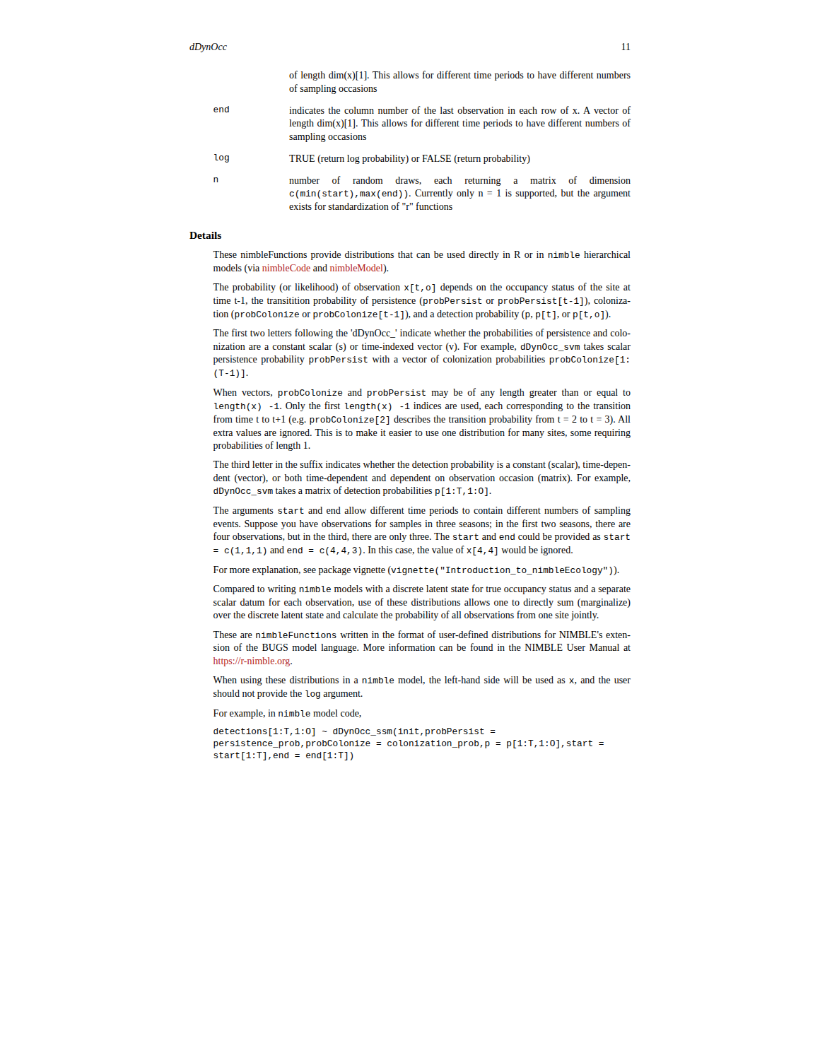dDynOcc 11
x
of length dim(x)[1]. This allows for different time periods to have different numbers of sampling occasions
end
indicates the column number of the last observation in each row of x. A vector of length dim(x)[1]. This allows for different time periods to have different numbers of sampling occasions
log
TRUE (return log probability) or FALSE (return probability)
n
number of random draws, each returning a matrix of dimension c(min(start),max(end)). Currently only n = 1 is supported, but the argument exists for standardization of "r" functions
Details
These nimbleFunctions provide distributions that can be used directly in R or in nimble hierarchical models (via nimbleCode and nimbleModel).
The probability (or likelihood) of observation x[t,o] depends on the occupancy status of the site at time t-1, the transitition probability of persistence (probPersist or probPersist[t-1]), colonization (probColonize or probColonize[t-1]), and a detection probability (p, p[t], or p[t,o]).
The first two letters following the 'dDynOcc_' indicate whether the probabilities of persistence and colonization are a constant scalar (s) or time-indexed vector (v). For example, dDynOcc_svm takes scalar persistence probability probPersist with a vector of colonization probabilities probColonize[1:(T-1)].
When vectors, probColonize and probPersist may be of any length greater than or equal to length(x) -1. Only the first length(x) -1 indices are used, each corresponding to the transition from time t to t+1 (e.g. probColonize[2] describes the transition probability from t = 2 to t = 3). All extra values are ignored. This is to make it easier to use one distribution for many sites, some requiring probabilities of length 1.
The third letter in the suffix indicates whether the detection probability is a constant (scalar), time-dependent (vector), or both time-dependent and dependent on observation occasion (matrix). For example, dDynOcc_svm takes a matrix of detection probabilities p[1:T,1:O].
The arguments start and end allow different time periods to contain different numbers of sampling events. Suppose you have observations for samples in three seasons; in the first two seasons, there are four observations, but in the third, there are only three. The start and end could be provided as start = c(1,1,1) and end = c(4,4,3). In this case, the value of x[4,4] would be ignored.
For more explanation, see package vignette (vignette("Introduction_to_nimbleEcology")).
Compared to writing nimble models with a discrete latent state for true occupancy status and a separate scalar datum for each observation, use of these distributions allows one to directly sum (marginalize) over the discrete latent state and calculate the probability of all observations from one site jointly.
These are nimbleFunctions written in the format of user-defined distributions for NIMBLE's extension of the BUGS model language. More information can be found in the NIMBLE User Manual at https://r-nimble.org.
When using these distributions in a nimble model, the left-hand side will be used as x, and the user should not provide the log argument.
For example, in nimble model code,
detections[1:T,1:O] ~ dDynOcc_ssm(init,probPersist = persistence_prob,probColonize = colonization_prob,p = p[1:T,1:O],start = start[1:T],end = end[1:T])